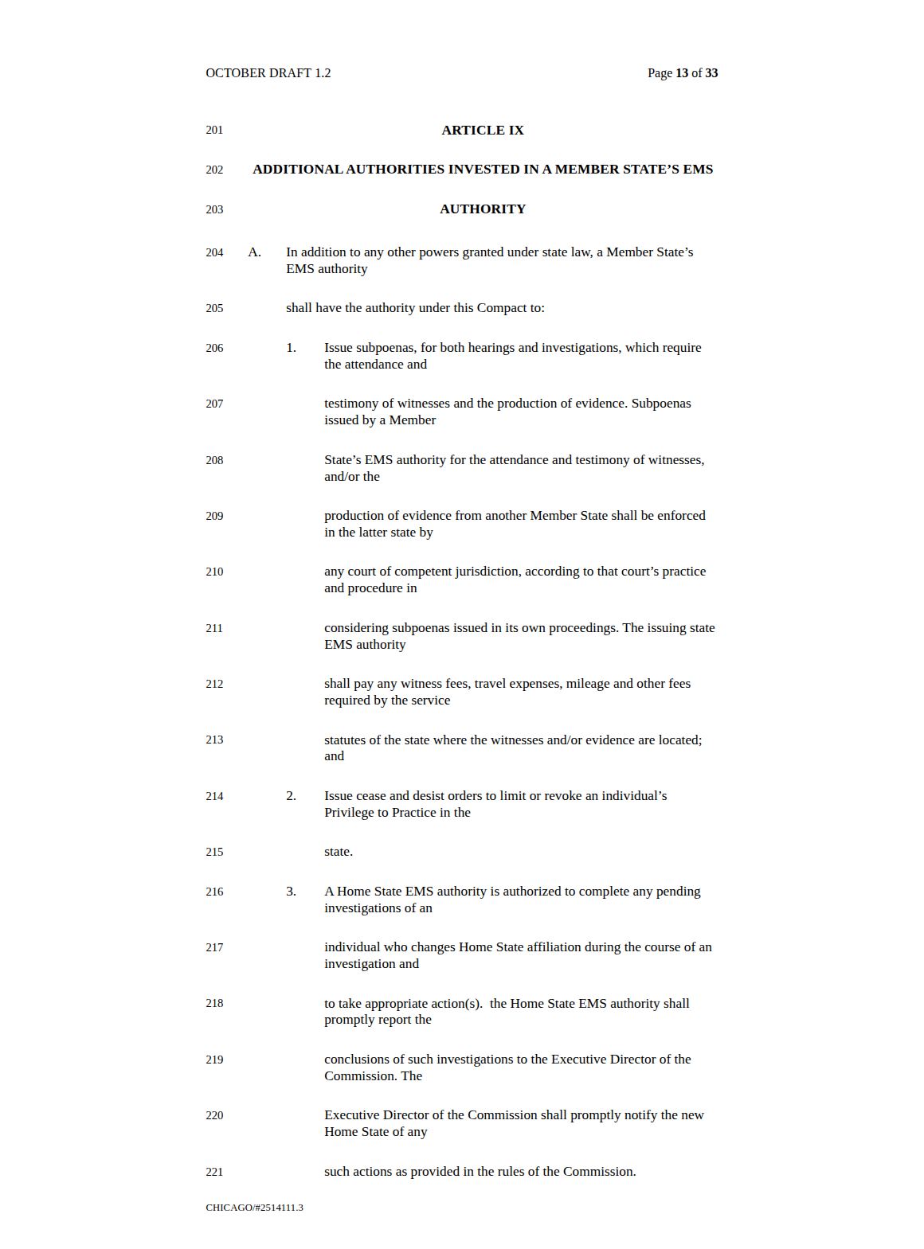OCTOBER DRAFT 1.2
Page 13 of 33
201
ARTICLE IX
202
ADDITIONAL AUTHORITIES INVESTED IN A MEMBER STATE’S EMS
203
AUTHORITY
204
A. In addition to any other powers granted under state law, a Member State’s EMS authority
205
shall have the authority under this Compact to:
206
1. Issue subpoenas, for both hearings and investigations, which require the attendance and
207
testimony of witnesses and the production of evidence. Subpoenas issued by a Member
208
State’s EMS authority for the attendance and testimony of witnesses, and/or the
209
production of evidence from another Member State shall be enforced in the latter state by
210
any court of competent jurisdiction, according to that court’s practice and procedure in
211
considering subpoenas issued in its own proceedings. The issuing state EMS authority
212
shall pay any witness fees, travel expenses, mileage and other fees required by the service
213
statutes of the state where the witnesses and/or evidence are located; and
214
2. Issue cease and desist orders to limit or revoke an individual’s Privilege to Practice in the
215
state.
216
3. A Home State EMS authority is authorized to complete any pending investigations of an
217
individual who changes Home State affiliation during the course of an investigation and
218
to take appropriate action(s). the Home State EMS authority shall promptly report the
219
conclusions of such investigations to the Executive Director of the Commission. The
220
Executive Director of the Commission shall promptly notify the new Home State of any
221
such actions as provided in the rules of the Commission.
CHICAGO/#2514111.3